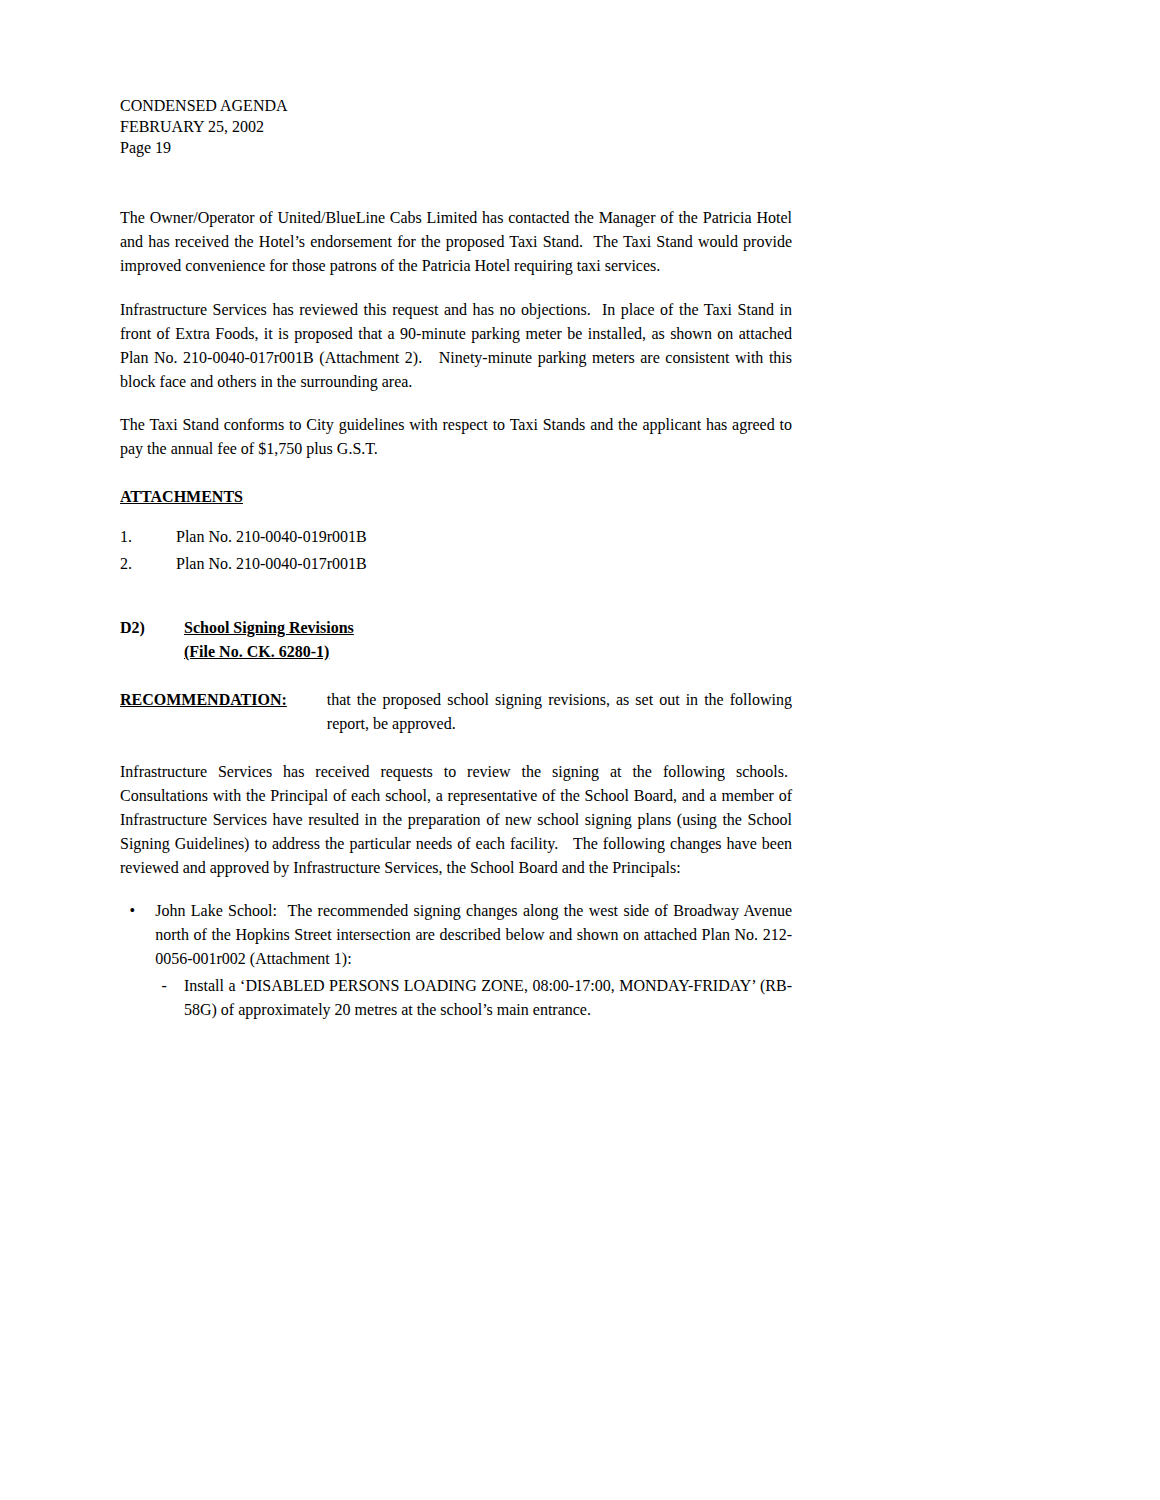CONDENSED AGENDA
FEBRUARY 25, 2002
Page 19
The Owner/Operator of United/BlueLine Cabs Limited has contacted the Manager of the Patricia Hotel and has received the Hotel’s endorsement for the proposed Taxi Stand. The Taxi Stand would provide improved convenience for those patrons of the Patricia Hotel requiring taxi services.
Infrastructure Services has reviewed this request and has no objections. In place of the Taxi Stand in front of Extra Foods, it is proposed that a 90-minute parking meter be installed, as shown on attached Plan No. 210-0040-017r001B (Attachment 2). Ninety-minute parking meters are consistent with this block face and others in the surrounding area.
The Taxi Stand conforms to City guidelines with respect to Taxi Stands and the applicant has agreed to pay the annual fee of $1,750 plus G.S.T.
ATTACHMENTS
1. Plan No. 210-0040-019r001B
2. Plan No. 210-0040-017r001B
D2) School Signing Revisions(File No. CK. 6280-1)
RECOMMENDATION: that the proposed school signing revisions, as set out in the following report, be approved.
Infrastructure Services has received requests to review the signing at the following schools. Consultations with the Principal of each school, a representative of the School Board, and a member of Infrastructure Services have resulted in the preparation of new school signing plans (using the School Signing Guidelines) to address the particular needs of each facility. The following changes have been reviewed and approved by Infrastructure Services, the School Board and the Principals:
John Lake School: The recommended signing changes along the west side of Broadway Avenue north of the Hopkins Street intersection are described below and shown on attached Plan No. 212-0056-001r002 (Attachment 1):
Install a ‘DISABLED PERSONS LOADING ZONE, 08:00-17:00, MONDAY-FRIDAY’ (RB-58G) of approximately 20 metres at the school’s main entrance.